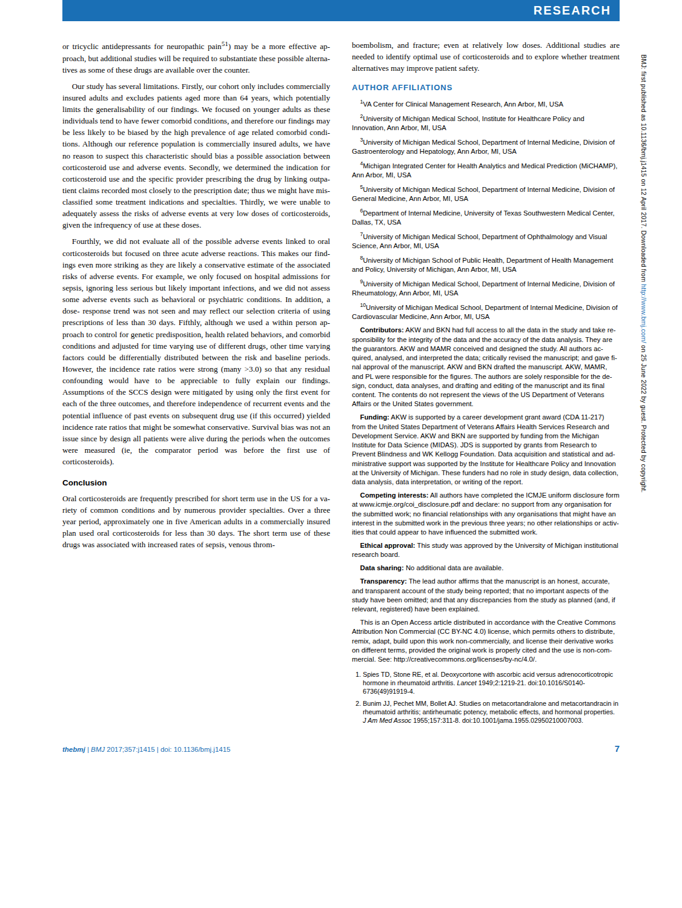RESEARCH
BMJ: first published as 10.1136/bmj.j1415 on 12 April 2017. Downloaded from http://www.bmj.com/ on 25 June 2022 by guest. Protected by copyright.
or tricyclic antidepressants for neuropathic pain51) may be a more effective approach, but additional studies will be required to substantiate these possible alternatives as some of these drugs are available over the counter.
Our study has several limitations. Firstly, our cohort only includes commercially insured adults and excludes patients aged more than 64 years, which potentially limits the generalisability of our findings. We focused on younger adults as these individuals tend to have fewer comorbid conditions, and therefore our findings may be less likely to be biased by the high prevalence of age related comorbid conditions. Although our reference population is commercially insured adults, we have no reason to suspect this characteristic should bias a possible association between corticosteroid use and adverse events. Secondly, we determined the indication for corticosteroid use and the specific provider prescribing the drug by linking outpatient claims recorded most closely to the prescription date; thus we might have misclassified some treatment indications and specialties. Thirdly, we were unable to adequately assess the risks of adverse events at very low doses of corticosteroids, given the infrequency of use at these doses.
Fourthly, we did not evaluate all of the possible adverse events linked to oral corticosteroids but focused on three acute adverse reactions. This makes our findings even more striking as they are likely a conservative estimate of the associated risks of adverse events. For example, we only focused on hospital admissions for sepsis, ignoring less serious but likely important infections, and we did not assess some adverse events such as behavioral or psychiatric conditions. In addition, a dose- response trend was not seen and may reflect our selection criteria of using prescriptions of less than 30 days. Fifthly, although we used a within person approach to control for genetic predisposition, health related behaviors, and comorbid conditions and adjusted for time varying use of different drugs, other time varying factors could be differentially distributed between the risk and baseline periods. However, the incidence rate ratios were strong (many >3.0) so that any residual confounding would have to be appreciable to fully explain our findings. Assumptions of the SCCS design were mitigated by using only the first event for each of the three outcomes, and therefore independence of recurrent events and the potential influence of past events on subsequent drug use (if this occurred) yielded incidence rate ratios that might be somewhat conservative. Survival bias was not an issue since by design all patients were alive during the periods when the outcomes were measured (ie, the comparator period was before the first use of corticosteroids).
Conclusion
Oral corticosteroids are frequently prescribed for short term use in the US for a variety of common conditions and by numerous provider specialties. Over a three year period, approximately one in five American adults in a commercially insured plan used oral corticosteroids for less than 30 days. The short term use of these drugs was associated with increased rates of sepsis, venous throm-
boembolism, and fracture; even at relatively low doses. Additional studies are needed to identify optimal use of corticosteroids and to explore whether treatment alternatives may improve patient safety.
AUTHOR AFFILIATIONS
1VA Center for Clinical Management Research, Ann Arbor, MI, USA
2University of Michigan Medical School, Institute for Healthcare Policy and Innovation, Ann Arbor, MI, USA
3University of Michigan Medical School, Department of Internal Medicine, Division of Gastroenterology and Hepatology, Ann Arbor, MI, USA
4Michigan Integrated Center for Health Analytics and Medical Prediction (MiCHAMP), Ann Arbor, MI, USA
5University of Michigan Medical School, Department of Internal Medicine, Division of General Medicine, Ann Arbor, MI, USA
6Department of Internal Medicine, University of Texas Southwestern Medical Center, Dallas, TX, USA
7University of Michigan Medical School, Department of Ophthalmology and Visual Science, Ann Arbor, MI, USA
8University of Michigan School of Public Health, Department of Health Management and Policy, University of Michigan, Ann Arbor, MI, USA
9University of Michigan Medical School, Department of Internal Medicine, Division of Rheumatology, Ann Arbor, MI, USA
10University of Michigan Medical School, Department of Internal Medicine, Division of Cardiovascular Medicine, Ann Arbor, MI, USA
Contributors: AKW and BKN had full access to all the data in the study and take responsibility for the integrity of the data and the accuracy of the data analysis. They are the guarantors. AKW and MAMR conceived and designed the study. All authors acquired, analysed, and interpreted the data; critically revised the manuscript; and gave final approval of the manuscript. AKW and BKN drafted the manuscript. AKW, MAMR, and PL were responsible for the figures. The authors are solely responsible for the design, conduct, data analyses, and drafting and editing of the manuscript and its final content. The contents do not represent the views of the US Department of Veterans Affairs or the United States government.
Funding: AKW is supported by a career development grant award (CDA 11-217) from the United States Department of Veterans Affairs Health Services Research and Development Service. AKW and BKN are supported by funding from the Michigan Institute for Data Science (MIDAS). JDS is supported by grants from Research to Prevent Blindness and WK Kellogg Foundation. Data acquisition and statistical and administrative support was supported by the Institute for Healthcare Policy and Innovation at the University of Michigan. These funders had no role in study design, data collection, data analysis, data interpretation, or writing of the report.
Competing interests: All authors have completed the ICMJE uniform disclosure form at www.icmje.org/coi_disclosure.pdf and declare: no support from any organisation for the submitted work; no financial relationships with any organisations that might have an interest in the submitted work in the previous three years; no other relationships or activities that could appear to have influenced the submitted work.
Ethical approval: This study was approved by the University of Michigan institutional research board.
Data sharing: No additional data are available.
Transparency: The lead author affirms that the manuscript is an honest, accurate, and transparent account of the study being reported; that no important aspects of the study have been omitted; and that any discrepancies from the study as planned (and, if relevant, registered) have been explained.
This is an Open Access article distributed in accordance with the Creative Commons Attribution Non Commercial (CC BY-NC 4.0) license, which permits others to distribute, remix, adapt, build upon this work non-commercially, and license their derivative works on different terms, provided the original work is properly cited and the use is non-commercial. See: http://creativecommons.org/licenses/by-nc/4.0/.
Spies TD, Stone RE, et al. Deoxycortone with ascorbic acid versus adrenocorticotropic hormone in rheumatoid arthritis. Lancet 1949;2:1219-21. doi:10.1016/S0140-6736(49)91919-4.
Bunim JJ, Pechet MM, Bollet AJ. Studies on metacortandralone and metacortandracin in rheumatoid arthritis; antirheumatic potency, metabolic effects, and hormonal properties. J Am Med Assoc 1955;157:311-8. doi:10.1001/jama.1955.02950210007003.
thebmj | BMJ 2017;357:j1415 | doi: 10.1136/bmj.j1415
7